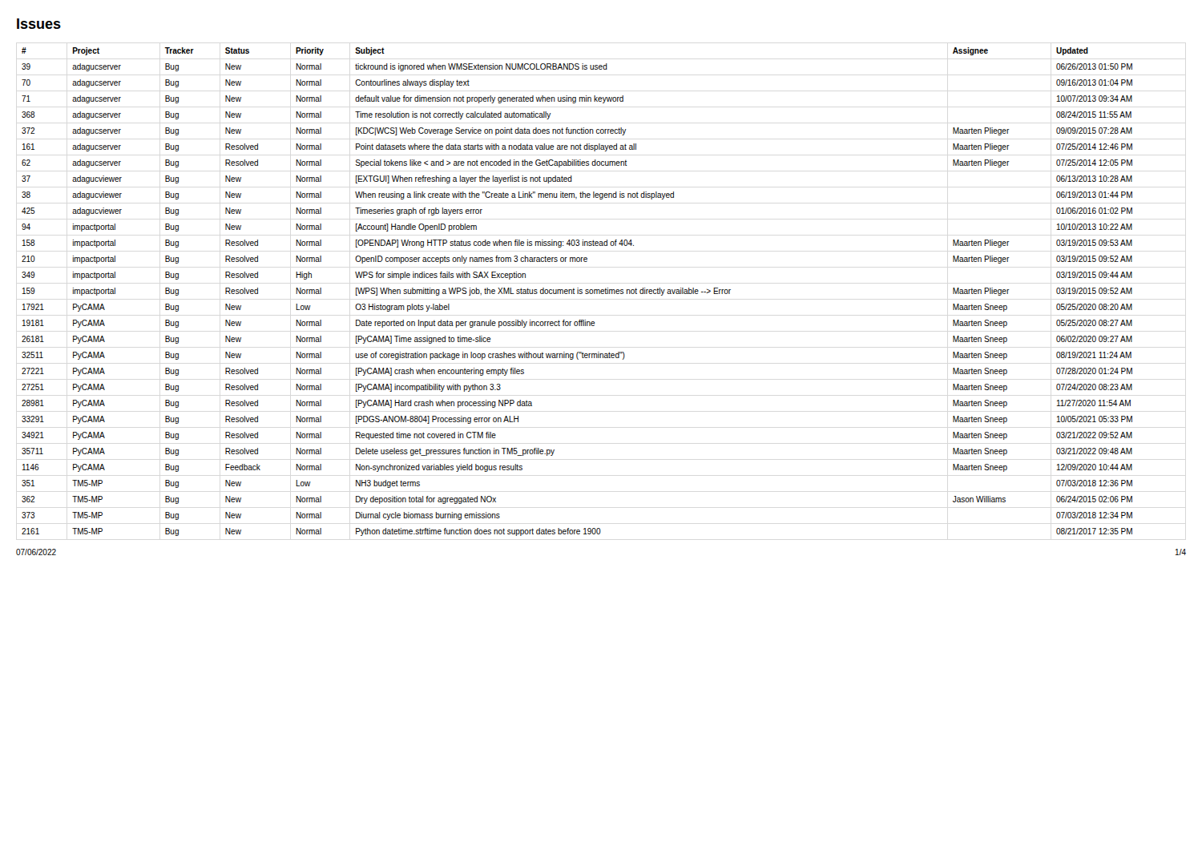Issues
| # | Project | Tracker | Status | Priority | Subject | Assignee | Updated |
| --- | --- | --- | --- | --- | --- | --- | --- |
| 39 | adagucserver | Bug | New | Normal | tickround is ignored when WMSExtension NUMCOLORBANDS is used | | 06/26/2013 01:50 PM |
| 70 | adagucserver | Bug | New | Normal | Contourlines always display text | | 09/16/2013 01:04 PM |
| 71 | adagucserver | Bug | New | Normal | default value for dimension not properly generated when using min keyword | | 10/07/2013 09:34 AM |
| 368 | adagucserver | Bug | New | Normal | Time resolution is not correctly calculated automatically | | 08/24/2015 11:55 AM |
| 372 | adagucserver | Bug | New | Normal | [KDC/WCS] Web Coverage Service on point data does not function correctly | Maarten Plieger | 09/09/2015 07:28 AM |
| 161 | adagucserver | Bug | Resolved | Normal | Point datasets where the data starts with a nodata value are not displayed at all | Maarten Plieger | 07/25/2014 12:46 PM |
| 62 | adagucserver | Bug | Resolved | Normal | Special tokens like < and > are not encoded in the GetCapabilities document | Maarten Plieger | 07/25/2014 12:05 PM |
| 37 | adagucviewer | Bug | New | Normal | [EXTGUI] When refreshing a layer the layerlist is not updated | | 06/13/2013 10:28 AM |
| 38 | adagucviewer | Bug | New | Normal | When reusing a link create with the "Create a Link" menu item, the legend is not displayed | | 06/19/2013 01:44 PM |
| 425 | adagucviewer | Bug | New | Normal | Timeseries graph of rgb layers error | | 01/06/2016 01:02 PM |
| 94 | impactportal | Bug | New | Normal | [Account] Handle OpenID problem | | 10/10/2013 10:22 AM |
| 158 | impactportal | Bug | Resolved | Normal | [OPENDAP] Wrong HTTP status code when file is missing: 403 instead of 404. | Maarten Plieger | 03/19/2015 09:53 AM |
| 210 | impactportal | Bug | Resolved | Normal | OpenID composer accepts only names from 3 characters or more | Maarten Plieger | 03/19/2015 09:52 AM |
| 349 | impactportal | Bug | Resolved | High | WPS for simple indices fails with SAX Exception | | 03/19/2015 09:44 AM |
| 159 | impactportal | Bug | Resolved | Normal | [WPS] When submitting a WPS job, the XML status document is sometimes not directly available --> Error | Maarten Plieger | 03/19/2015 09:52 AM |
| 17921 | PyCAMA | Bug | New | Low | O3 Histogram plots y-label | Maarten Sneep | 05/25/2020 08:20 AM |
| 19181 | PyCAMA | Bug | New | Normal | Date reported on Input data per granule possibly incorrect for offline | Maarten Sneep | 05/25/2020 08:27 AM |
| 26181 | PyCAMA | Bug | New | Normal | [PyCAMA] Time assigned to time-slice | Maarten Sneep | 06/02/2020 09:27 AM |
| 32511 | PyCAMA | Bug | New | Normal | use of coregistration package in loop crashes without warning ("terminated") | Maarten Sneep | 08/19/2021 11:24 AM |
| 27221 | PyCAMA | Bug | Resolved | Normal | [PyCAMA] crash when encountering empty files | Maarten Sneep | 07/28/2020 01:24 PM |
| 27251 | PyCAMA | Bug | Resolved | Normal | [PyCAMA] incompatibility with python 3.3 | Maarten Sneep | 07/24/2020 08:23 AM |
| 28981 | PyCAMA | Bug | Resolved | Normal | [PyCAMA] Hard crash when processing NPP data | Maarten Sneep | 11/27/2020 11:54 AM |
| 33291 | PyCAMA | Bug | Resolved | Normal | [PDGS-ANOM-8804] Processing error on ALH | Maarten Sneep | 10/05/2021 05:33 PM |
| 34921 | PyCAMA | Bug | Resolved | Normal | Requested time not covered in CTM file | Maarten Sneep | 03/21/2022 09:52 AM |
| 35711 | PyCAMA | Bug | Resolved | Normal | Delete useless get_pressures function in TM5_profile.py | Maarten Sneep | 03/21/2022 09:48 AM |
| 1146 | PyCAMA | Bug | Feedback | Normal | Non-synchronized variables yield bogus results | Maarten Sneep | 12/09/2020 10:44 AM |
| 351 | TM5-MP | Bug | New | Low | NH3 budget terms | | 07/03/2018 12:36 PM |
| 362 | TM5-MP | Bug | New | Normal | Dry deposition total for agreggated NOx | Jason Williams | 06/24/2015 02:06 PM |
| 373 | TM5-MP | Bug | New | Normal | Diurnal cycle biomass burning emissions | | 07/03/2018 12:34 PM |
| 2161 | TM5-MP | Bug | New | Normal | Python datetime.strftime function does not support dates before 1900 | | 08/21/2017 12:35 PM |
07/06/2022 1/4